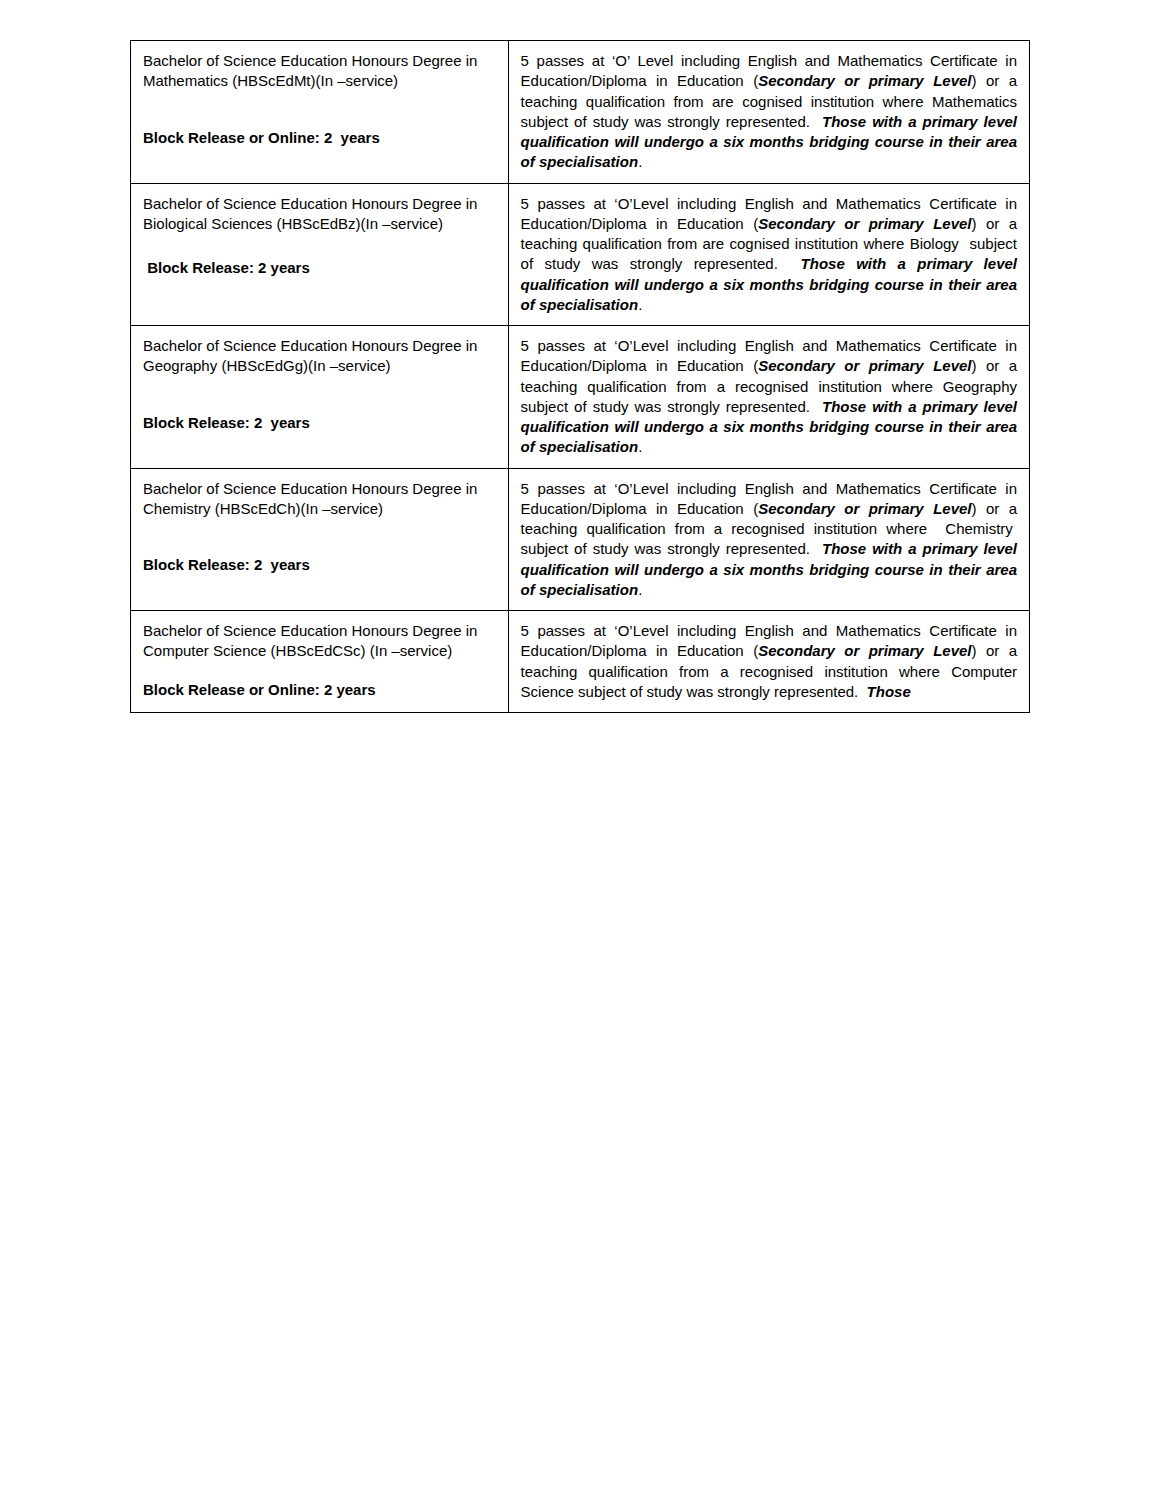| Bachelor of Science Education Honours Degree in Mathematics (HBScEdMt)(In –service) Block Release or Online: 2 years | 5 passes at ‘O’ Level including English and Mathematics Certificate in Education/Diploma in Education ( Secondary or primary Level ) or a teaching qualification from are cognised institution where Mathematics subject of study was strongly represented. Those with a primary level qualification will undergo a six months bridging course in their area of specialisation . |
| Bachelor of Science Education Honours Degree in Biological Sciences (HBScEdBz)(In –service) Block Release: 2 years | 5 passes at ‘O’Level including English and Mathematics Certificate in Education/Diploma in Education ( Secondary or primary Level ) or a teaching qualification from are cognised institution where Biology subject of study was strongly represented. Those with a primary level qualification will undergo a six months bridging course in their area of specialisation . |
| Bachelor of Science Education Honours Degree in Geography (HBScEdGg)(In –service) Block Release: 2 years | 5 passes at ‘O’Level including English and Mathematics Certificate in Education/Diploma in Education ( Secondary or primary Level ) or a teaching qualification from a recognised institution where Geography subject of study was strongly represented. Those with a primary level qualification will undergo a six months bridging course in their area of specialisation . |
| Bachelor of Science Education Honours Degree in Chemistry (HBScEdCh)(In –service) Block Release: 2 years | 5 passes at ‘O’Level including English and Mathematics Certificate in Education/Diploma in Education ( Secondary or primary Level ) or a teaching qualification from a recognised institution where Chemistry subject of study was strongly represented. Those with a primary level qualification will undergo a six months bridging course in their area of specialisation . |
| Bachelor of Science Education Honours Degree in Computer Science (HBScEdCSc) (In –service) Block Release or Online: 2 years | 5 passes at ‘O’Level including English and Mathematics Certificate in Education/Diploma in Education ( Secondary or primary Level ) or a teaching qualification from a recognised institution where Computer Science subject of study was strongly represented. Those |